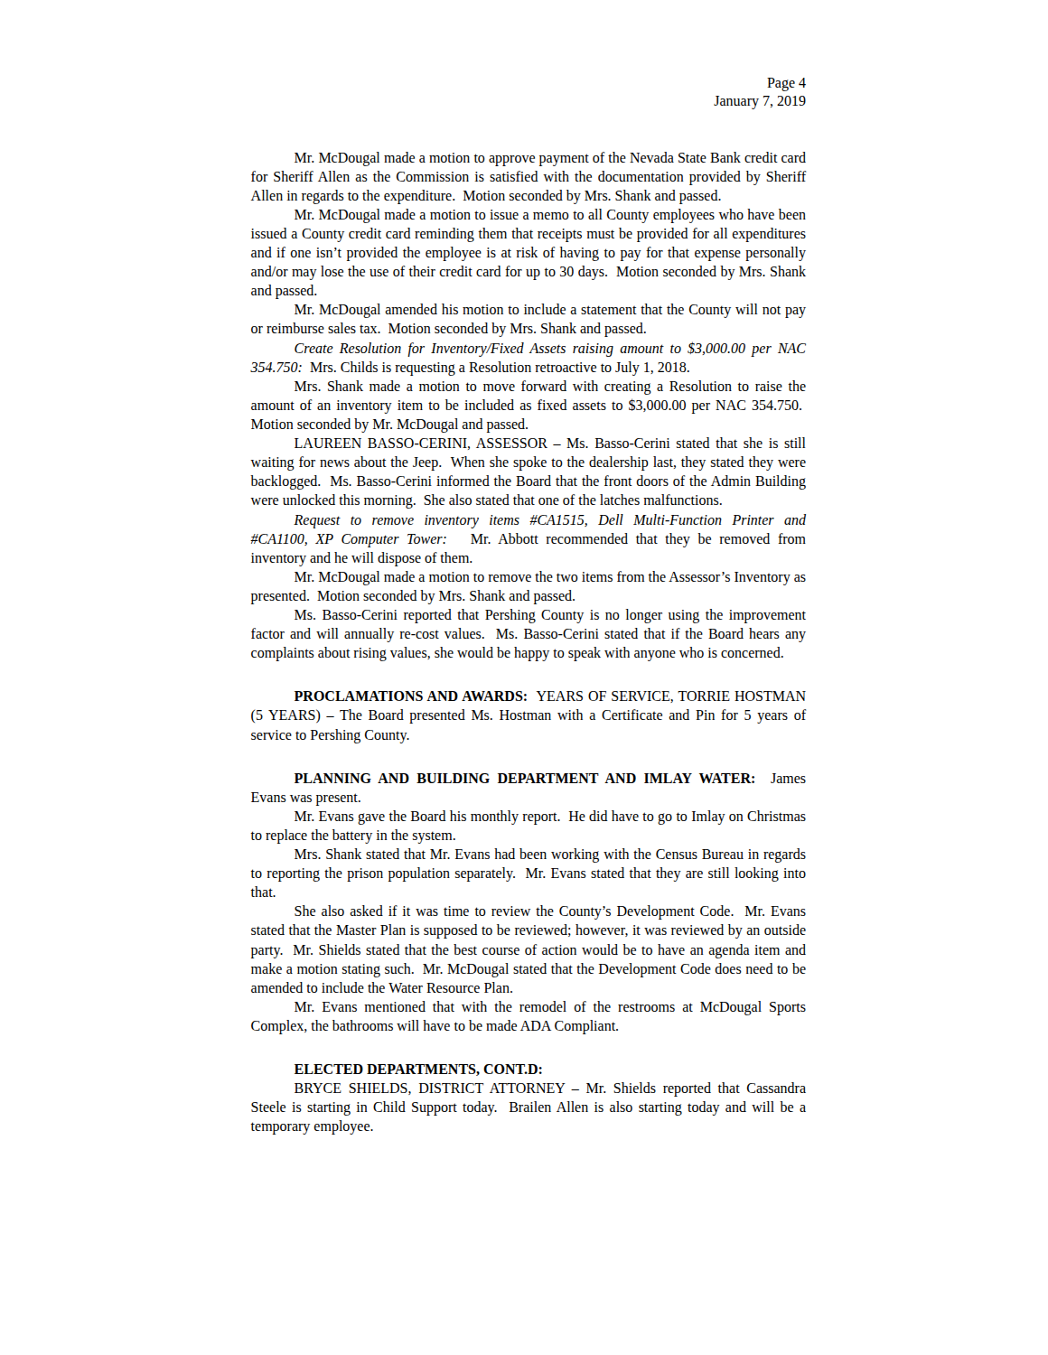Page 4
January 7, 2019
Mr. McDougal made a motion to approve payment of the Nevada State Bank credit card for Sheriff Allen as the Commission is satisfied with the documentation provided by Sheriff Allen in regards to the expenditure. Motion seconded by Mrs. Shank and passed.
Mr. McDougal made a motion to issue a memo to all County employees who have been issued a County credit card reminding them that receipts must be provided for all expenditures and if one isn’t provided the employee is at risk of having to pay for that expense personally and/or may lose the use of their credit card for up to 30 days. Motion seconded by Mrs. Shank and passed.
Mr. McDougal amended his motion to include a statement that the County will not pay or reimburse sales tax. Motion seconded by Mrs. Shank and passed.
Create Resolution for Inventory/Fixed Assets raising amount to $3,000.00 per NAC 354.750: Mrs. Childs is requesting a Resolution retroactive to July 1, 2018.
Mrs. Shank made a motion to move forward with creating a Resolution to raise the amount of an inventory item to be included as fixed assets to $3,000.00 per NAC 354.750. Motion seconded by Mr. McDougal and passed.
LAUREEN BASSO-CERINI, ASSESSOR – Ms. Basso-Cerini stated that she is still waiting for news about the Jeep. When she spoke to the dealership last, they stated they were backlogged. Ms. Basso-Cerini informed the Board that the front doors of the Admin Building were unlocked this morning. She also stated that one of the latches malfunctions.
Request to remove inventory items #CA1515, Dell Multi-Function Printer and #CA1100, XP Computer Tower: Mr. Abbott recommended that they be removed from inventory and he will dispose of them.
Mr. McDougal made a motion to remove the two items from the Assessor’s Inventory as presented. Motion seconded by Mrs. Shank and passed.
Ms. Basso-Cerini reported that Pershing County is no longer using the improvement factor and will annually re-cost values. Ms. Basso-Cerini stated that if the Board hears any complaints about rising values, she would be happy to speak with anyone who is concerned.
PROCLAMATIONS AND AWARDS: YEARS OF SERVICE, TORRIE HOSTMAN (5 YEARS) – The Board presented Ms. Hostman with a Certificate and Pin for 5 years of service to Pershing County.
PLANNING AND BUILDING DEPARTMENT AND IMLAY WATER: James Evans was present.
Mr. Evans gave the Board his monthly report. He did have to go to Imlay on Christmas to replace the battery in the system.
Mrs. Shank stated that Mr. Evans had been working with the Census Bureau in regards to reporting the prison population separately. Mr. Evans stated that they are still looking into that.
She also asked if it was time to review the County’s Development Code. Mr. Evans stated that the Master Plan is supposed to be reviewed; however, it was reviewed by an outside party. Mr. Shields stated that the best course of action would be to have an agenda item and make a motion stating such. Mr. McDougal stated that the Development Code does need to be amended to include the Water Resource Plan.
Mr. Evans mentioned that with the remodel of the restrooms at McDougal Sports Complex, the bathrooms will have to be made ADA Compliant.
ELECTED DEPARTMENTS, CONT.D:
BRYCE SHIELDS, DISTRICT ATTORNEY – Mr. Shields reported that Cassandra Steele is starting in Child Support today. Brailen Allen is also starting today and will be a temporary employee.